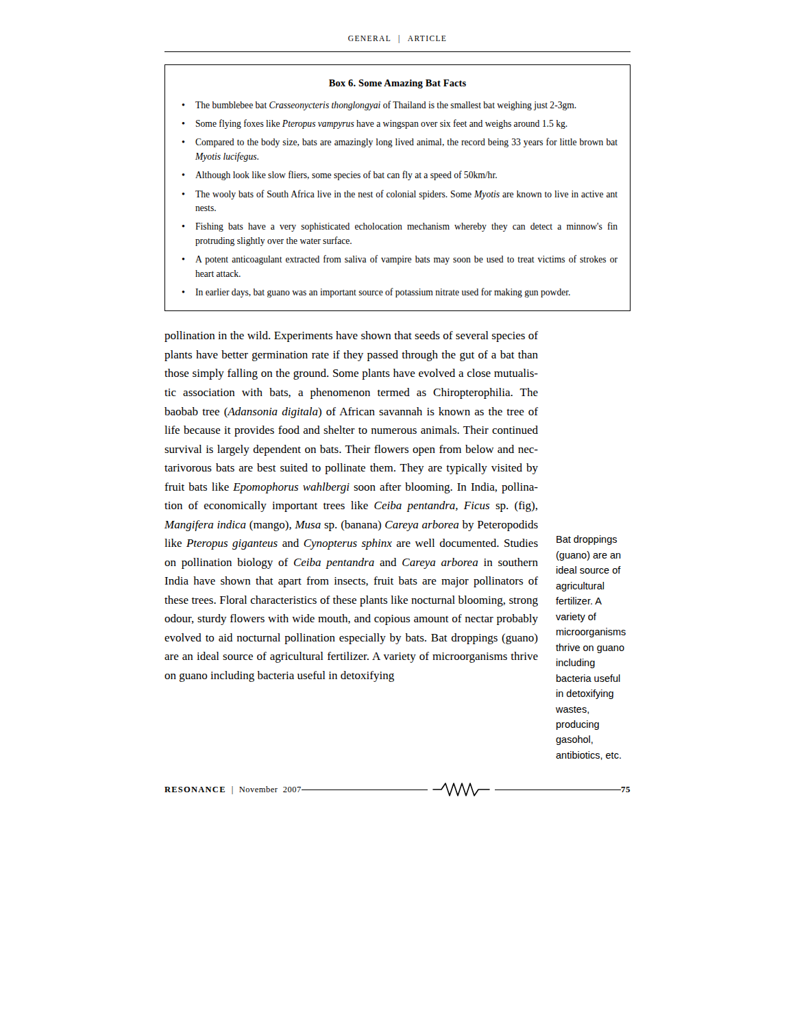GENERAL|ARTICLE
Box 6. Some Amazing Bat Facts
The bumblebee bat Crasseonycteris thonglongyai of Thailand is the smallest bat weighing just 2-3gm.
Some flying foxes like Pteropus vampyrus have a wingspan over six feet and weighs around 1.5 kg.
Compared to the body size, bats are amazingly long lived animal, the record being 33 years for little brown bat Myotis lucifegus.
Although look like slow fliers, some species of bat can fly at a speed of 50km/hr.
The wooly bats of South Africa live in the nest of colonial spiders. Some Myotis are known to live in active ant nests.
Fishing bats have a very sophisticated echolocation mechanism whereby they can detect a minnow's fin protruding slightly over the water surface.
A potent anticoagulant extracted from saliva of vampire bats may soon be used to treat victims of strokes or heart attack.
In earlier days, bat guano was an important source of potassium nitrate used for making gun powder.
pollination in the wild. Experiments have shown that seeds of several species of plants have better germination rate if they passed through the gut of a bat than those simply falling on the ground. Some plants have evolved a close mutualistic association with bats, a phenomenon termed as Chiropterophilia. The baobab tree (Adansonia digitala) of African savannah is known as the tree of life because it provides food and shelter to numerous animals. Their continued survival is largely dependent on bats. Their flowers open from below and nectarivorous bats are best suited to pollinate them. They are typically visited by fruit bats like Epomophorus wahlbergi soon after blooming. In India, pollination of economically important trees like Ceiba pentandra, Ficus sp. (fig), Mangifera indica (mango), Musa sp. (banana) Careya arborea by Peteropodids like Pteropus giganteus and Cynopterus sphinx are well documented. Studies on pollination biology of Ceiba pentandra and Careya arborea in southern India have shown that apart from insects, fruit bats are major pollinators of these trees. Floral characteristics of these plants like nocturnal blooming, strong odour, sturdy flowers with wide mouth, and copious amount of nectar probably evolved to aid nocturnal pollination especially by bats. Bat droppings (guano) are an ideal source of agricultural fertilizer. A variety of microorganisms thrive on guano including bacteria useful in detoxifying
Bat droppings (guano) are an ideal source of agricultural fertilizer. A variety of microorganisms thrive on guano including bacteria useful in detoxifying wastes, producing gasohol, antibiotics, etc.
RESONANCE|November 2007
75